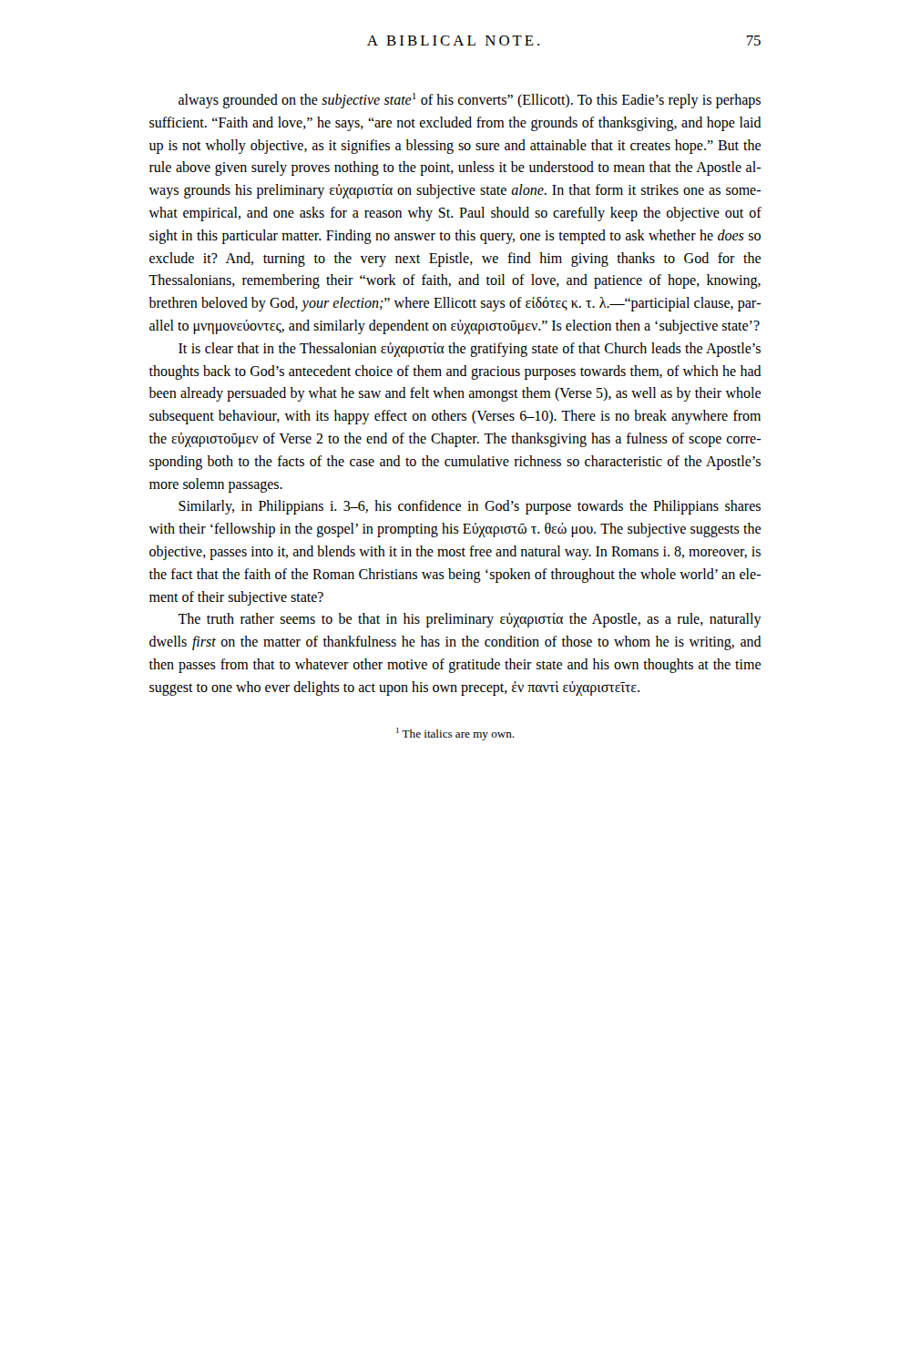A Biblical Note.
75
always grounded on the subjective state1 of his converts” (Ellicott). To this Eadie’s reply is perhaps sufficient. “Faith and love,” he says, “are not excluded from the grounds of thanksgiving, and hope laid up is not wholly objective, as it signifies a blessing so sure and attainable that it creates hope.” But the rule above given surely proves nothing to the point, unless it be understood to mean that the Apostle always grounds his preliminary εὐχαριστία on subjective state alone. In that form it strikes one as somewhat empirical, and one asks for a reason why St. Paul should so carefully keep the objective out of sight in this particular matter. Finding no answer to this query, one is tempted to ask whether he does so exclude it? And, turning to the very next Epistle, we find him giving thanks to God for the Thessalonians, remembering their “work of faith, and toil of love, and patience of hope, knowing, brethren beloved by God, your election;” where Ellicott says of εἰδότες κ. τ. λ.—“participial clause, parallel to μνημονεύοντες, and similarly dependent on εὐχαριστοῦμεν.” Is election then a ‘subjective state’?
It is clear that in the Thessalonian εὐχαριστία the gratifying state of that Church leads the Apostle’s thoughts back to God’s antecedent choice of them and gracious purposes towards them, of which he had been already persuaded by what he saw and felt when amongst them (Verse 5), as well as by their whole subsequent behaviour, with its happy effect on others (Verses 6–10). There is no break anywhere from the εὐχαριστοῦμεν of Verse 2 to the end of the Chapter. The thanksgiving has a fulness of scope corresponding both to the facts of the case and to the cumulative richness so characteristic of the Apostle’s more solemn passages.
Similarly, in Philippians i. 3–6, his confidence in God’s purpose towards the Philippians shares with their ‘fellowship in the gospel’ in prompting his Εὐχαριστῶ τ. θεώ μου. The subjective suggests the objective, passes into it, and blends with it in the most free and natural way. In Romans i. 8, moreover, is the fact that the faith of the Roman Christians was being ‘spoken of throughout the whole world’ an element of their subjective state?
The truth rather seems to be that in his preliminary εὐχαριστία the Apostle, as a rule, naturally dwells first on the matter of thankfulness he has in the condition of those to whom he is writing, and then passes from that to whatever other motive of gratitude their state and his own thoughts at the time suggest to one who ever delights to act upon his own precept, ἐν παντὶ εὐχαριστεῖτε.
1 The italics are my own.